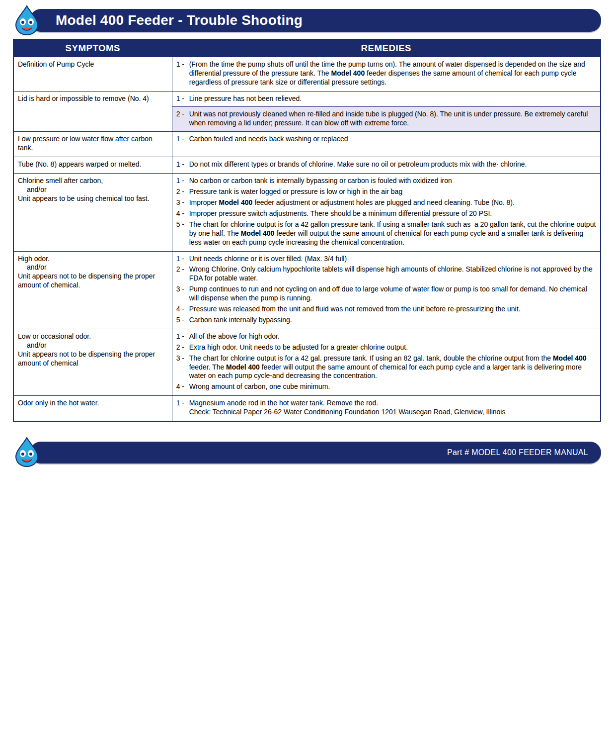Model 400 Feeder - Trouble Shooting
| SYMPTOMS | REMEDIES |
| --- | --- |
| Definition of Pump Cycle | 1 - (From the time the pump shuts off until the time the pump turns on). The amount of water dispensed is depended on the size and differential pressure of the pressure tank. The Model 400 feeder dispenses the same amount of chemical for each pump cycle regardless of pressure tank size or differential pressure settings. |
| Lid is hard or impossible to remove (No. 4) | 1 - Line pressure has not been relieved. 2 - Unit was not previously cleaned when re-filled and inside tube is plugged (No. 8). The unit is under pressure. Be extremely careful when removing a lid under; pressure. It can blow off with extreme force. |
| Low pressure or low water flow after carbon tank. | 1 - Carbon fouled and needs back washing or replaced |
| Tube (No. 8) appears warped or melted. | 1 - Do not mix different types or brands of chlorine. Make sure no oil or petroleum products mix with the· chlorine. |
| Chlorine smell after carbon, and/or Unit appears to be using chemical too fast. | 1 - No carbon or carbon tank is internally bypassing or carbon is fouled with oxidized iron 2 - Pressure tank is water logged or pressure is low or high in the air bag 3 - Improper Model 400 feeder adjustment or adjustment holes are plugged and need cleaning. Tube (No. 8). 4 - Improper pressure switch adjustments. There should be a minimum differential pressure of 20 PSI. 5 - The chart for chlorine output is for a 42 gallon pressure tank. If using a smaller tank such as a 20 gallon tank, cut the chlorine output by one half. The Model 400 feeder will output the same amount of chemical for each pump cycle and a smaller tank is delivering less water on each pump cycle increasing the chemical concentration. |
| High odor. and/or Unit appears not to be dispensing the proper amount of chemical. | 1 - Unit needs chlorine or it is over filled. (Max. 3/4 full) 2 - Wrong Chlorine. Only calcium hypochlorite tablets will dispense high amounts of chlorine. Stabilized chlorine is not approved by the FDA for potable water. 3 - Pump continues to run and not cycling on and off due to large volume of water flow or pump is too small for demand. No chemical will dispense when the pump is running. 4 - Pressure was released from the unit and fluid was not removed from the unit before re-pressurizing the unit. 5 - Carbon tank internally bypassing. |
| Low or occasional odor. and/or Unit appears not to be dispensing the proper amount of chemical | 1 - All of the above for high odor. 2 - Extra high odor. Unit needs to be adjusted for a greater chlorine output. 3 - The chart for chlorine output is for a 42 gal. pressure tank. If using an 82 gal. tank, double the chlorine output from the Model 400 feeder. The Model 400 feeder will output the same amount of chemical for each pump cycle and a larger tank is delivering more water on each pump cycle-and decreasing the concentration. 4 - Wrong amount of carbon, one cube minimum. |
| Odor only in the hot water. | 1 - Magnesium anode rod in the hot water tank. Remove the rod. Check: Technical Paper 26-62 Water Conditioning Foundation 1201 Wausegan Road, Glenview, Illinois |
Part # MODEL 400 FEEDER MANUAL